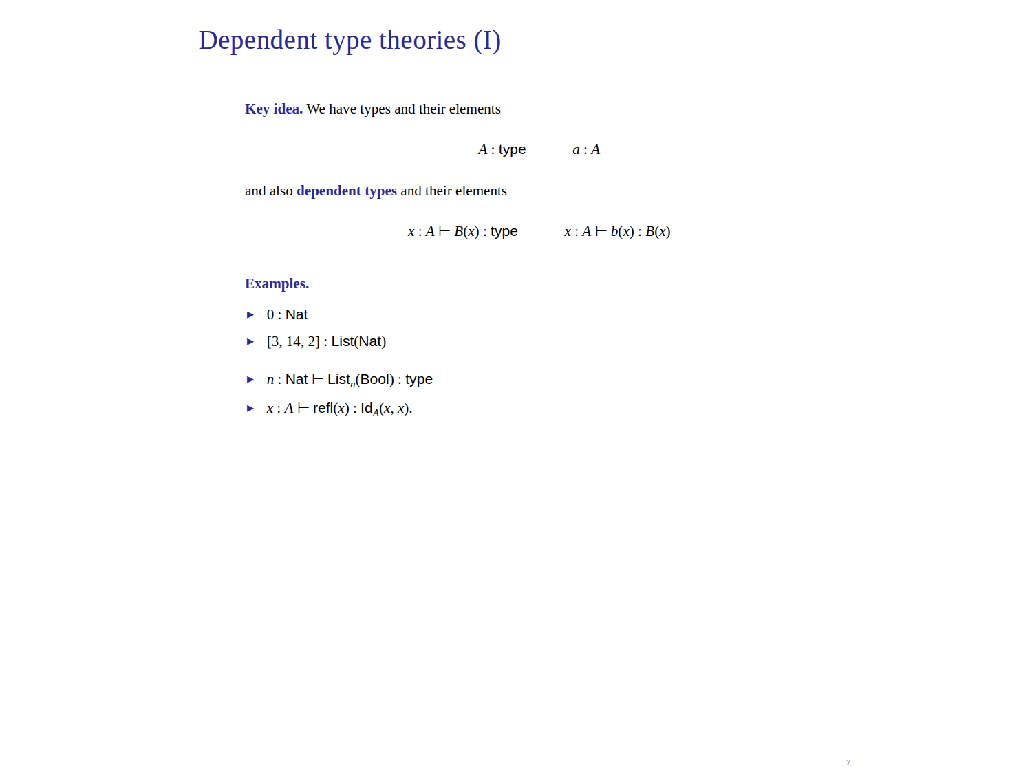Dependent type theories (I)
Key idea. We have types and their elements
A : type a : A
and also dependent types and their elements
x : A ⊢ B(x) : type x : A ⊢ b(x) : B(x)
Examples.
0 : Nat
[3, 14, 2] : List(Nat)
n : Nat ⊢ Listn(Bool) : type
x : A ⊢ refl(x) : IdA(x, x).
7